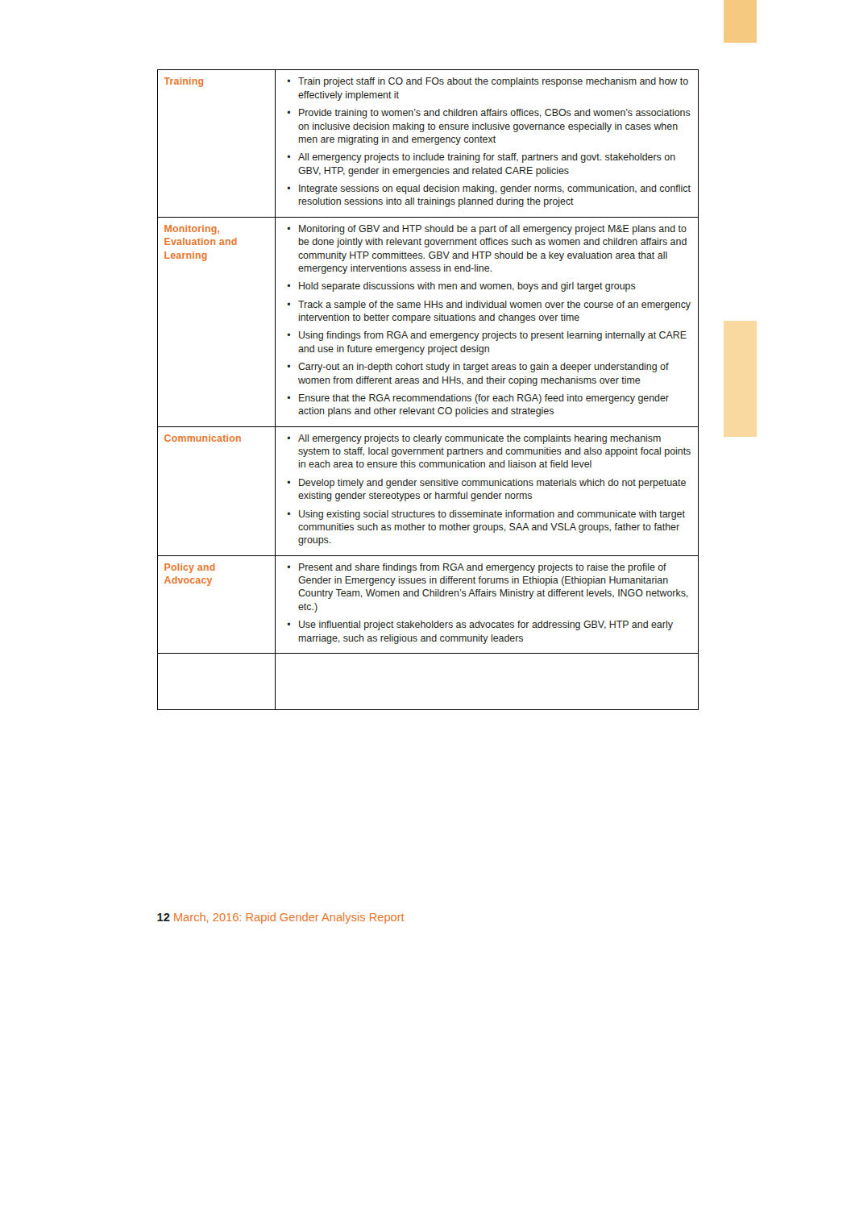| Training | Train project staff in CO and FOs about the complaints response mechanism and how to effectively implement it Provide training to women’s and children affairs offices, CBOs and women’s associations on inclusive decision making to ensure inclusive governance especially in cases when men are migrating in and emergency context All emergency projects to include training for staff, partners and govt. stakeholders on GBV, HTP, gender in emergencies and related CARE policies Integrate sessions on equal decision making, gender norms, communication, and conflict resolution sessions into all trainings planned during the project |
| Monitoring, Evaluation and Learning | Monitoring of GBV and HTP should be a part of all emergency project M&E plans and to be done jointly with relevant government offices such as women and children affairs and community HTP committees. GBV and HTP should be a key evaluation area that all emergency interventions assess in end-line. Hold separate discussions with men and women, boys and girl target groups Track a sample of the same HHs and individual women over the course of an emergency intervention to better compare situations and changes over time Using findings from RGA and emergency projects to present learning internally at CARE and use in future emergency project design Carry-out an in-depth cohort study in target areas to gain a deeper understanding of women from different areas and HHs, and their coping mechanisms over time Ensure that the RGA recommendations (for each RGA) feed into emergency gender action plans and other relevant CO policies and strategies |
| Communication | All emergency projects to clearly communicate the complaints hearing mechanism system to staff, local government partners and communities and also appoint focal points in each area to ensure this communication and liaison at field level Develop timely and gender sensitive communications materials which do not perpetuate existing gender stereotypes or harmful gender norms Using existing social structures to disseminate information and communicate with target communities such as mother to mother groups, SAA and VSLA groups, father to father groups. |
| Policy and Advocacy | Present and share findings from RGA and emergency projects to raise the profile of Gender in Emergency issues in different forums in Ethiopia (Ethiopian Humanitarian Country Team, Women and Children’s Affairs Ministry at different levels, INGO networks, etc.) Use influential project stakeholders as advocates for addressing GBV, HTP and early marriage, such as religious and community leaders |
12 March, 2016: Rapid Gender Analysis Report